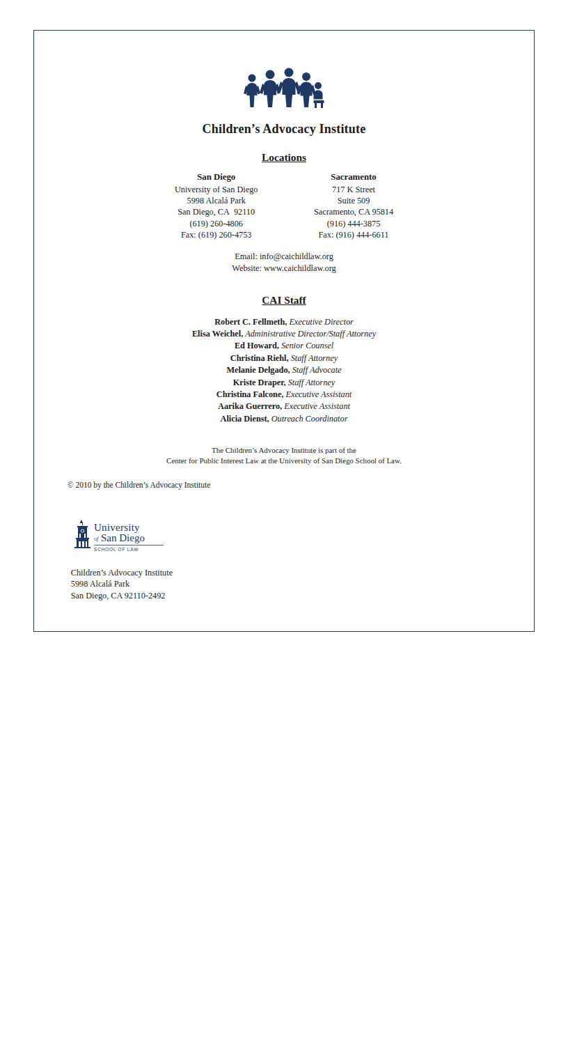Children’s Advocacy Institute
Locations
| San Diego University of San Diego 5998 Alcalá Park San Diego, CA 92110 (619) 260-4806 Fax: (619) 260-4753 | Sacramento 717 K Street Suite 509 Sacramento, CA 95814 (916) 444-3875 Fax: (916) 444-6611 |
Email: info@caichildlaw.org
Website: www.caichildlaw.org
CAI Staff
Robert C. Fellmeth, Executive Director
Elisa Weichel, Administrative Director/Staff Attorney
Ed Howard, Senior Counsel
Christina Riehl, Staff Attorney
Melanie Delgado, Staff Advocate
Kriste Draper, Staff Attorney
Christina Falcone, Executive Assistant
Aarika Guerrero, Executive Assistant
Alicia Dienst, Outreach Coordinator
The Children’s Advocacy Institute is part of the
Center for Public Interest Law at the University of San Diego School of Law.
© 2010 by the Children’s Advocacy Institute
University of San Diego SCHOOL OF LAW
Children’s Advocacy Institute
5998 Alcalá Park
San Diego, CA 92110-2492